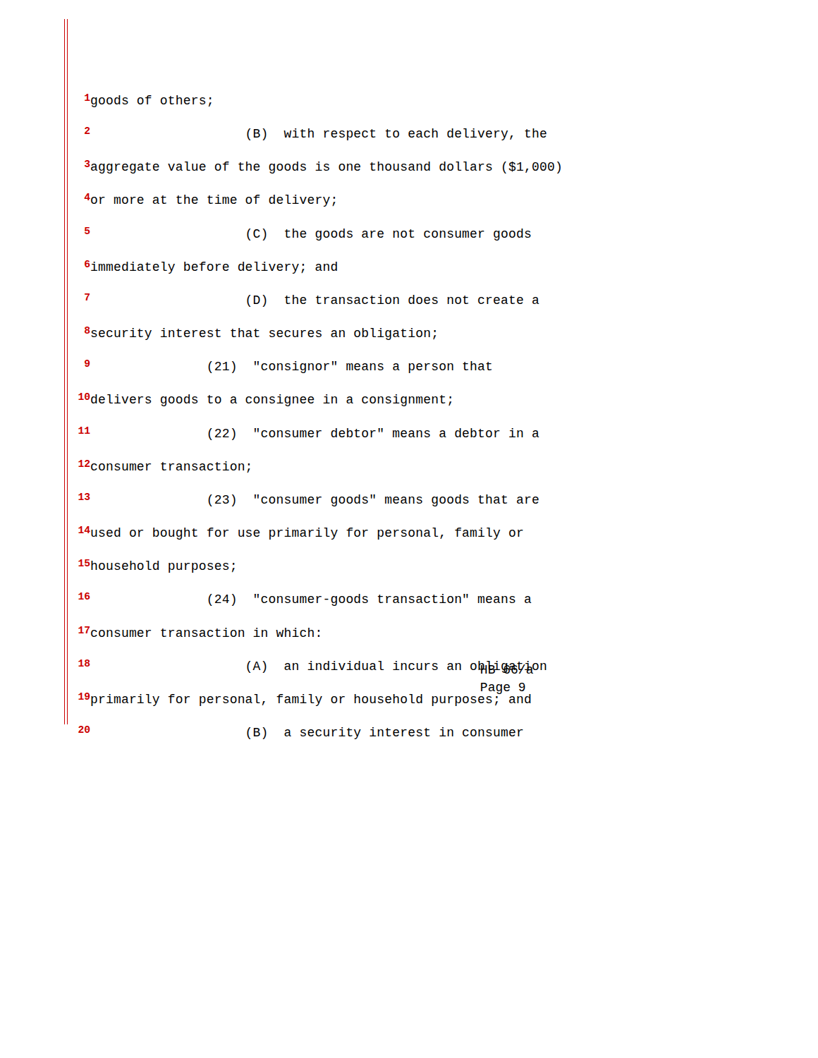| 1 | goods of others; |
| 2 | (B) with respect to each delivery, the |
| 3 | aggregate value of the goods is one thousand dollars ($1,000) |
| 4 | or more at the time of delivery; |
| 5 | (C) the goods are not consumer goods |
| 6 | immediately before delivery; and |
| 7 | (D) the transaction does not create a |
| 8 | security interest that secures an obligation; |
| 9 | (21) "consignor" means a person that |
| 10 | delivers goods to a consignee in a consignment; |
| 11 | (22) "consumer debtor" means a debtor in a |
| 12 | consumer transaction; |
| 13 | (23) "consumer goods" means goods that are |
| 14 | used or bought for use primarily for personal, family or |
| 15 | household purposes; |
| 16 | (24) "consumer-goods transaction" means a |
| 17 | consumer transaction in which: |
| 18 | (A) an individual incurs an obligation |
| 19 | primarily for personal, family or household purposes; and |
| 20 | (B) a security interest in consumer |
| 21 | goods secures the obligation; |
| 22 | (25) "consumer obligor" means an obligor who |
| 23 | is an individual and who incurred the obligation as part of a |
| 24 | transaction entered into primarily for personal, family or |
| 25 | household purposes; |
HB 66/a
Page 9